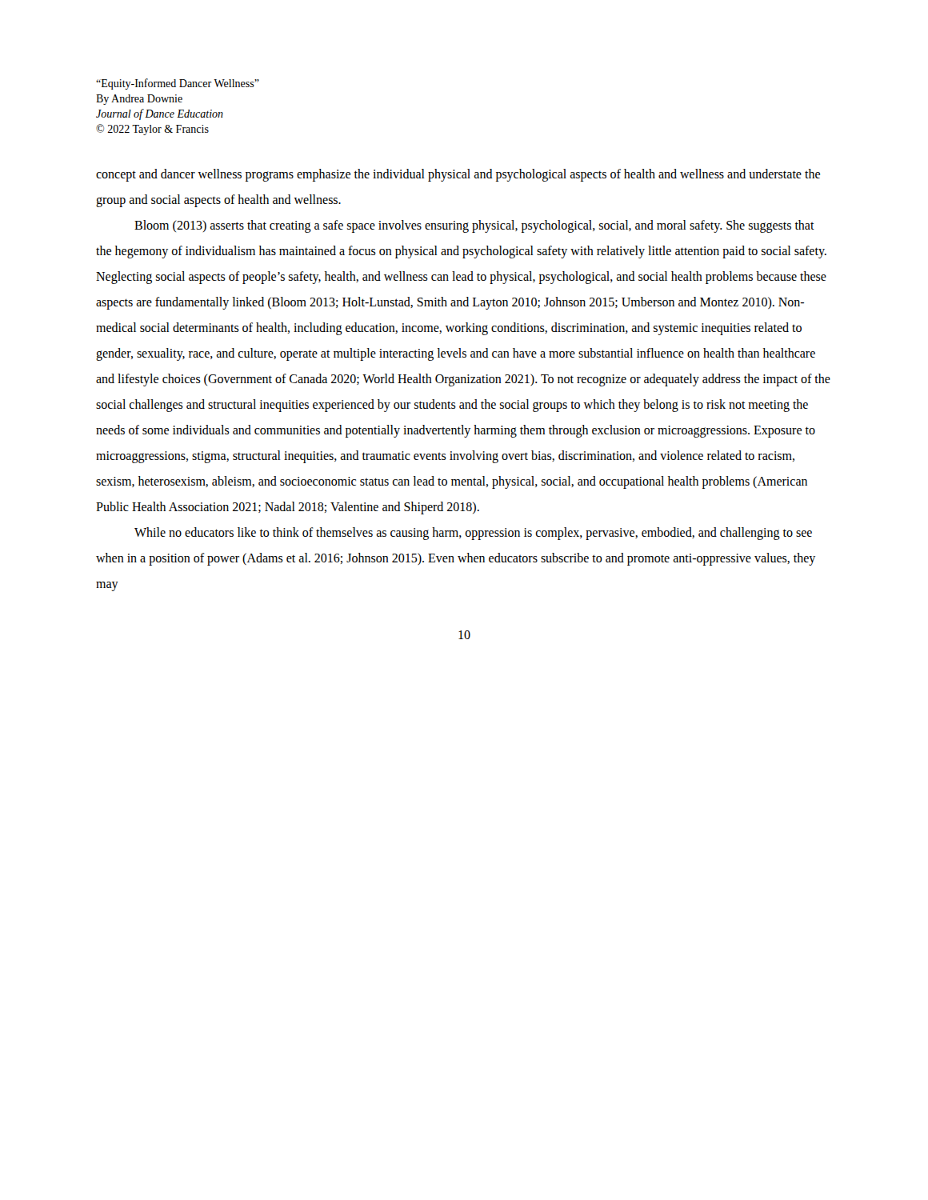“Equity-Informed Dancer Wellness”
By Andrea Downie
Journal of Dance Education
© 2022 Taylor & Francis
concept and dancer wellness programs emphasize the individual physical and psychological aspects of health and wellness and understate the group and social aspects of health and wellness.
Bloom (2013) asserts that creating a safe space involves ensuring physical, psychological, social, and moral safety. She suggests that the hegemony of individualism has maintained a focus on physical and psychological safety with relatively little attention paid to social safety. Neglecting social aspects of people’s safety, health, and wellness can lead to physical, psychological, and social health problems because these aspects are fundamentally linked (Bloom 2013; Holt-Lunstad, Smith and Layton 2010; Johnson 2015; Umberson and Montez 2010). Non-medical social determinants of health, including education, income, working conditions, discrimination, and systemic inequities related to gender, sexuality, race, and culture, operate at multiple interacting levels and can have a more substantial influence on health than healthcare and lifestyle choices (Government of Canada 2020; World Health Organization 2021). To not recognize or adequately address the impact of the social challenges and structural inequities experienced by our students and the social groups to which they belong is to risk not meeting the needs of some individuals and communities and potentially inadvertently harming them through exclusion or microaggressions. Exposure to microaggressions, stigma, structural inequities, and traumatic events involving overt bias, discrimination, and violence related to racism, sexism, heterosexism, ableism, and socioeconomic status can lead to mental, physical, social, and occupational health problems (American Public Health Association 2021; Nadal 2018; Valentine and Shiperd 2018).
While no educators like to think of themselves as causing harm, oppression is complex, pervasive, embodied, and challenging to see when in a position of power (Adams et al. 2016; Johnson 2015). Even when educators subscribe to and promote anti-oppressive values, they may
10